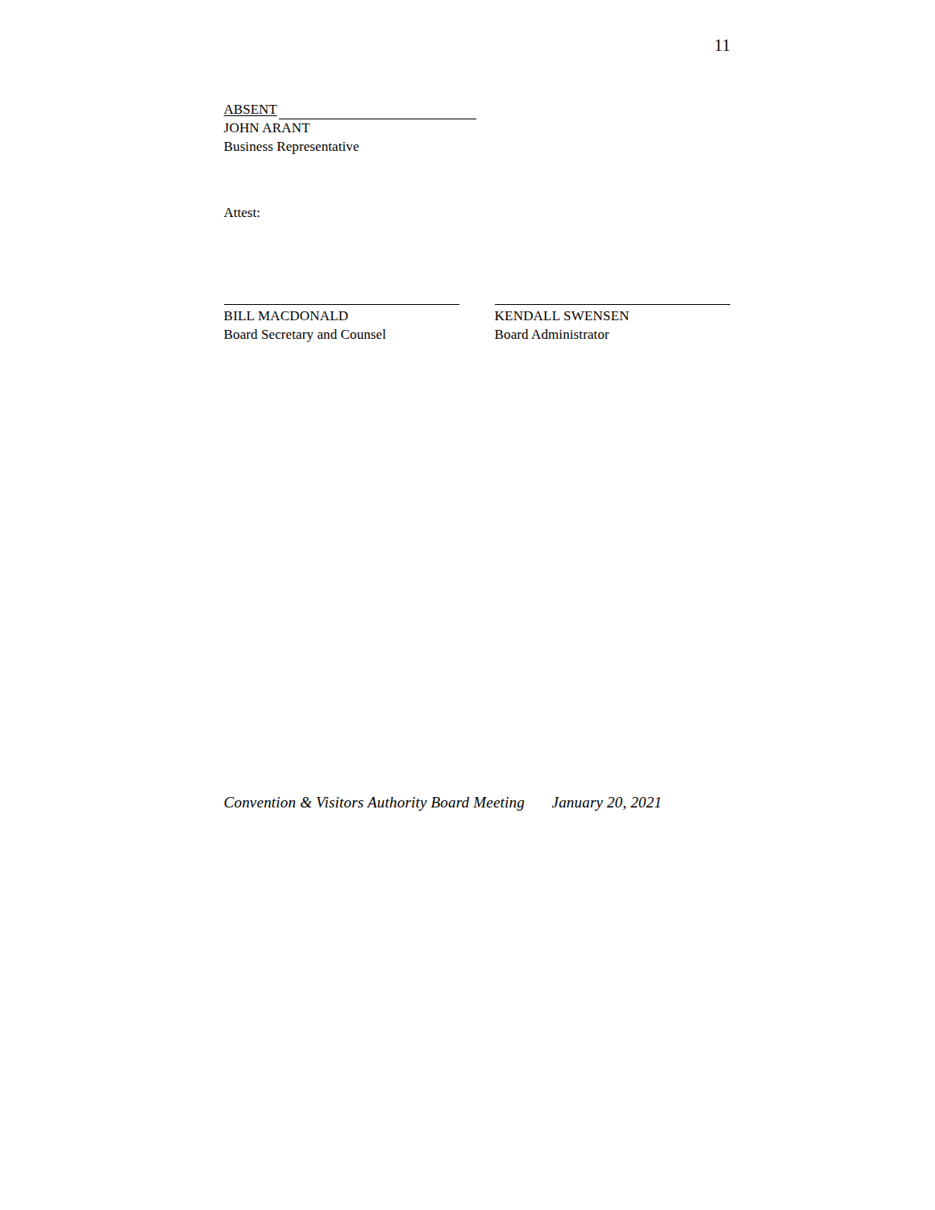11
ABSENT
JOHN ARANT
Business Representative
Attest:
| BILL MACDONALD Board Secretary and Counsel | KENDALL SWENSEN Board Administrator |
Convention & Visitors Authority Board Meeting January 20, 2021